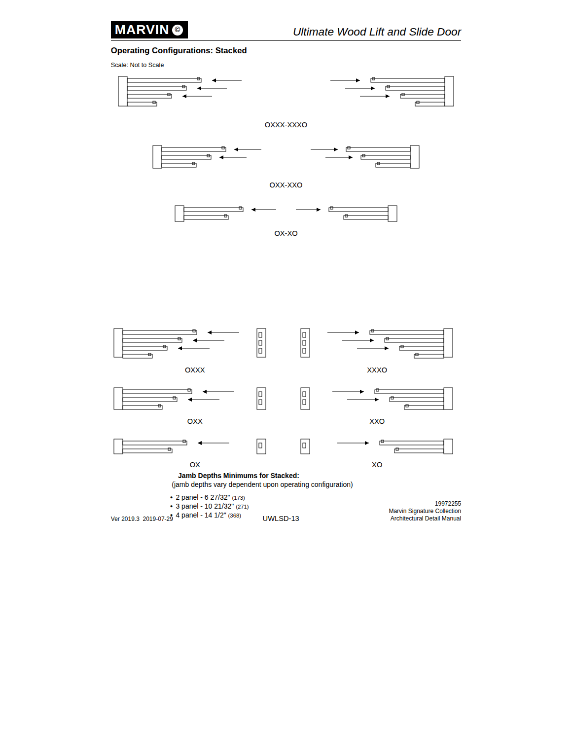MARVIN©
Ultimate Wood Lift and Slide Door
Operating Configurations: Stacked
Scale: Not to Scale
OXXX-XXXO
OXX-XXO
OX-XO
OXXX
XXXO
OXX
XXO
OX
XO
Jamb Depths Minimums for Stacked:
(jamb depths vary dependent upon operating configuration)
2 panel - 6 27/32" (173)
3 panel - 10 21/32" (271)
4 panel - 14 1/2" (368)
Ver 2019.3 2019-07-29
UWLSD-13
19972255
Marvin Signature Collection
Architectural Detail Manual